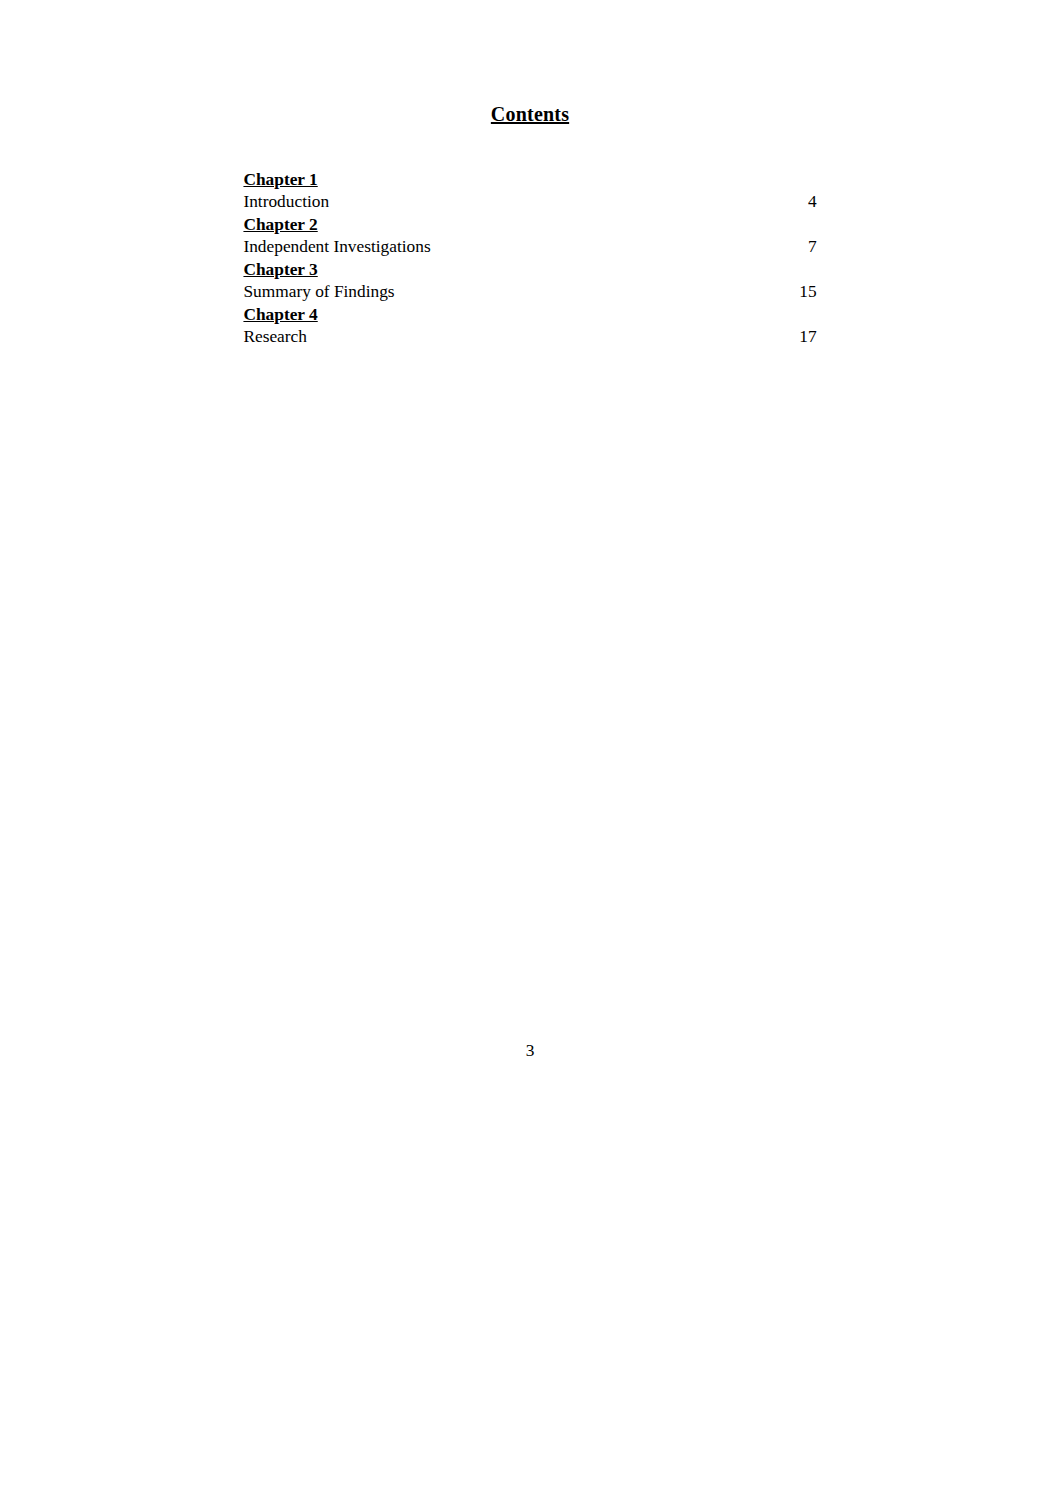Contents
| Chapter 1 |
| Introduction | 4 |
| Chapter 2 |
| Independent Investigations | 7 |
| Chapter 3 |
| Summary of Findings | 15 |
| Chapter 4 |
| Research | 17 |
3